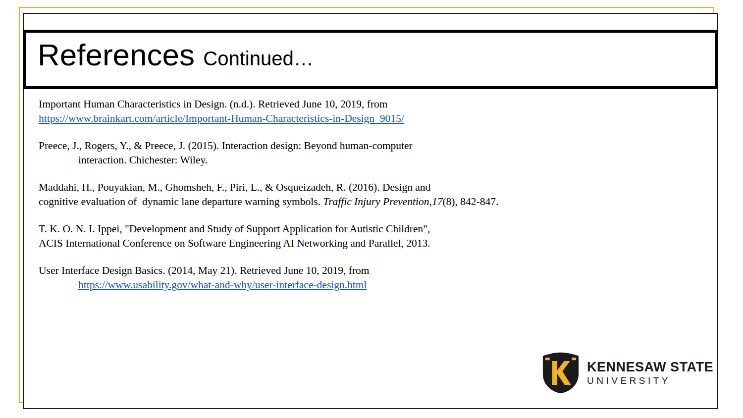References Continued…
Important Human Characteristics in Design. (n.d.). Retrieved June 10, 2019, from
https://www.brainkart.com/article/Important-Human-Characteristics-in-Design_9015/
Preece, J., Rogers, Y., & Preece, J. (2015). Interaction design: Beyond human-computer
interaction. Chichester: Wiley.
Maddahi, H., Pouyakian, M., Ghomsheh, F., Piri, L., & Osqueizadeh, R. (2016). Design and
cognitive evaluation of dynamic lane departure warning symbols. Traffic Injury Prevention,17(8), 842-847.
T. K. O. N. I. Ippei, "Development and Study of Support Application for Autistic Children",
ACIS International Conference on Software Engineering AI Networking and Parallel, 2013.
User Interface Design Basics. (2014, May 21). Retrieved June 10, 2019, from
https://www.usability.gov/what-and-why/user-interface-design.html
KENNESAW STATE
UNIVERSITY